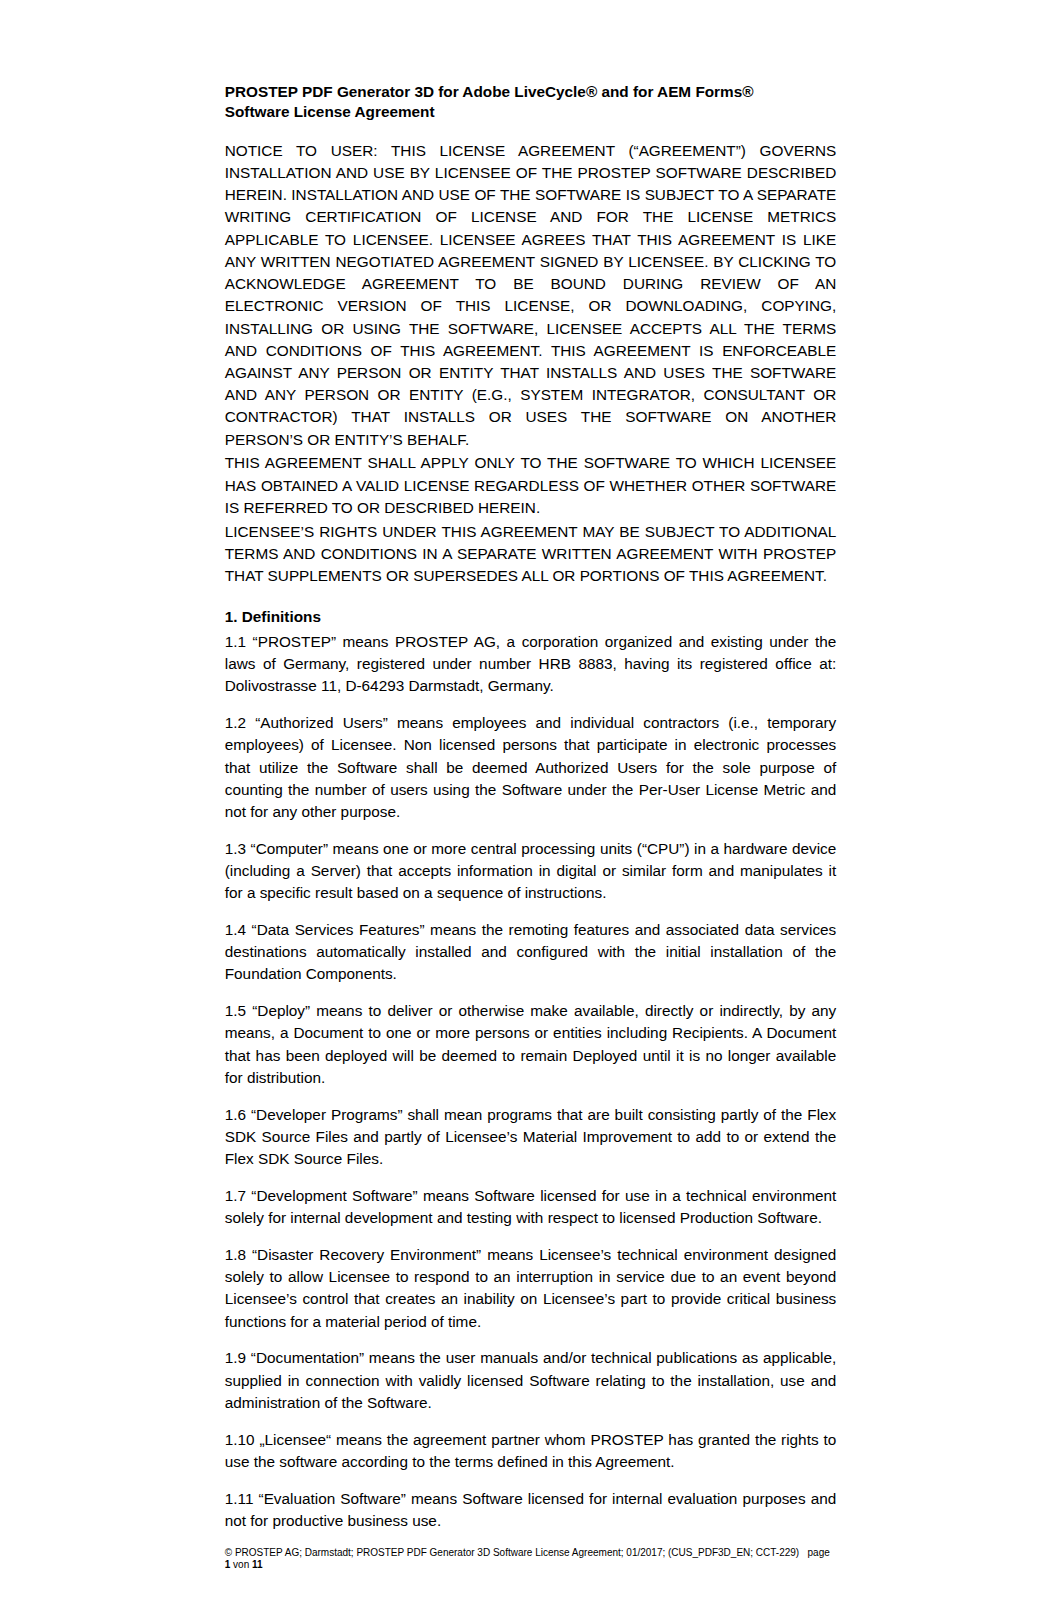PROSTEP PDF Generator 3D for Adobe LiveCycle® and for AEM Forms®
Software License Agreement
NOTICE TO USER: THIS LICENSE AGREEMENT (“AGREEMENT”) GOVERNS INSTALLATION AND USE BY LICENSEE OF THE PROSTEP SOFTWARE DESCRIBED HEREIN. INSTALLATION AND USE OF THE SOFTWARE IS SUBJECT TO A SEPARATE WRITING CERTIFICATION OF LICENSE AND FOR THE LICENSE METRICS APPLICABLE TO LICENSEE. LICENSEE AGREES THAT THIS AGREEMENT IS LIKE ANY WRITTEN NEGOTIATED AGREEMENT SIGNED BY LICENSEE. BY CLICKING TO ACKNOWLEDGE AGREEMENT TO BE BOUND DURING REVIEW OF AN ELECTRONIC VERSION OF THIS LICENSE, OR DOWNLOADING, COPYING, INSTALLING OR USING THE SOFTWARE, LICENSEE ACCEPTS ALL THE TERMS AND CONDITIONS OF THIS AGREEMENT. THIS AGREEMENT IS ENFORCEABLE AGAINST ANY PERSON OR ENTITY THAT INSTALLS AND USES THE SOFTWARE AND ANY PERSON OR ENTITY (E.G., SYSTEM INTEGRATOR, CONSULTANT OR CONTRACTOR) THAT INSTALLS OR USES THE SOFTWARE ON ANOTHER PERSON’S OR ENTITY’S BEHALF.
THIS AGREEMENT SHALL APPLY ONLY TO THE SOFTWARE TO WHICH LICENSEE HAS OBTAINED A VALID LICENSE REGARDLESS OF WHETHER OTHER SOFTWARE IS REFERRED TO OR DESCRIBED HEREIN.
LICENSEE’S RIGHTS UNDER THIS AGREEMENT MAY BE SUBJECT TO ADDITIONAL TERMS AND CONDITIONS IN A SEPARATE WRITTEN AGREEMENT WITH PROSTEP THAT SUPPLEMENTS OR SUPERSEDES ALL OR PORTIONS OF THIS AGREEMENT.
1. Definitions
1.1 “PROSTEP” means PROSTEP AG, a corporation organized and existing under the laws of Germany, registered under number HRB 8883, having its registered office at: Dolivostrasse 11, D-64293 Darmstadt, Germany.
1.2 “Authorized Users” means employees and individual contractors (i.e., temporary employees) of Licensee. Non licensed persons that participate in electronic processes that utilize the Software shall be deemed Authorized Users for the sole purpose of counting the number of users using the Software under the Per-User License Metric and not for any other purpose.
1.3 “Computer” means one or more central processing units (“CPU”) in a hardware device (including a Server) that accepts information in digital or similar form and manipulates it for a specific result based on a sequence of instructions.
1.4 “Data Services Features” means the remoting features and associated data services destinations automatically installed and configured with the initial installation of the Foundation Components.
1.5 “Deploy” means to deliver or otherwise make available, directly or indirectly, by any means, a Document to one or more persons or entities including Recipients. A Document that has been deployed will be deemed to remain Deployed until it is no longer available for distribution.
1.6 “Developer Programs” shall mean programs that are built consisting partly of the Flex SDK Source Files and partly of Licensee’s Material Improvement to add to or extend the Flex SDK Source Files.
1.7 “Development Software” means Software licensed for use in a technical environment solely for internal development and testing with respect to licensed Production Software.
1.8 “Disaster Recovery Environment” means Licensee’s technical environment designed solely to allow Licensee to respond to an interruption in service due to an event beyond Licensee’s control that creates an inability on Licensee’s part to provide critical business functions for a material period of time.
1.9 “Documentation” means the user manuals and/or technical publications as applicable, supplied in connection with validly licensed Software relating to the installation, use and administration of the Software.
1.10 „Licensee“ means the agreement partner whom PROSTEP has granted the rights to use the software according to the terms defined in this Agreement.
1.11 “Evaluation Software” means Software licensed for internal evaluation purposes and not for productive business use.
© PROSTEP AG; Darmstadt; PROSTEP PDF Generator 3D Software License Agreement; 01/2017; (CUS_PDF3D_EN; CCT-229) page 1 von 11